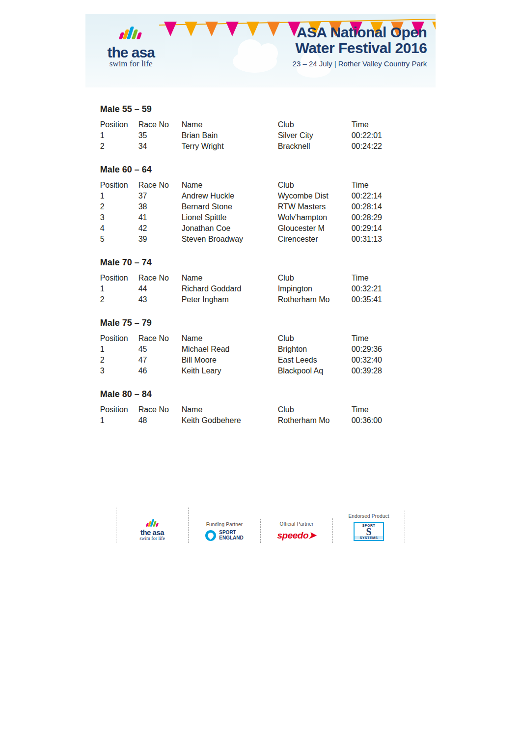the asa
swim for life
ASA National Open
Water Festival 2016
23 – 24 July | Rother Valley Country Park
Male 55 – 59
| Position | Race No | Name | Club | Time |
| --- | --- | --- | --- | --- |
| 1 | 35 | Brian Bain | Silver City | 00:22:01 |
| 2 | 34 | Terry Wright | Bracknell | 00:24:22 |
Male 60 – 64
| Position | Race No | Name | Club | Time |
| --- | --- | --- | --- | --- |
| 1 | 37 | Andrew Huckle | Wycombe Dist | 00:22:14 |
| 2 | 38 | Bernard Stone | RTW Masters | 00:28:14 |
| 3 | 41 | Lionel Spittle | Wolv'hampton | 00:28:29 |
| 4 | 42 | Jonathan Coe | Gloucester M | 00:29:14 |
| 5 | 39 | Steven Broadway | Cirencester | 00:31:13 |
Male 70 – 74
| Position | Race No | Name | Club | Time |
| --- | --- | --- | --- | --- |
| 1 | 44 | Richard Goddard | Impington | 00:32:21 |
| 2 | 43 | Peter Ingham | Rotherham Mo | 00:35:41 |
Male 75 – 79
| Position | Race No | Name | Club | Time |
| --- | --- | --- | --- | --- |
| 1 | 45 | Michael Read | Brighton | 00:29:36 |
| 2 | 47 | Bill Moore | East Leeds | 00:32:40 |
| 3 | 46 | Keith Leary | Blackpool Aq | 00:39:28 |
Male 80 – 84
| Position | Race No | Name | Club | Time |
| --- | --- | --- | --- | --- |
| 1 | 48 | Keith Godbehere | Rotherham Mo | 00:36:00 |
the asa
swim for life
Funding Partner
SPORT
ENGLAND
Official Partner
speedo➤
Endorsed Product
SPORT
S
SYSTEMS